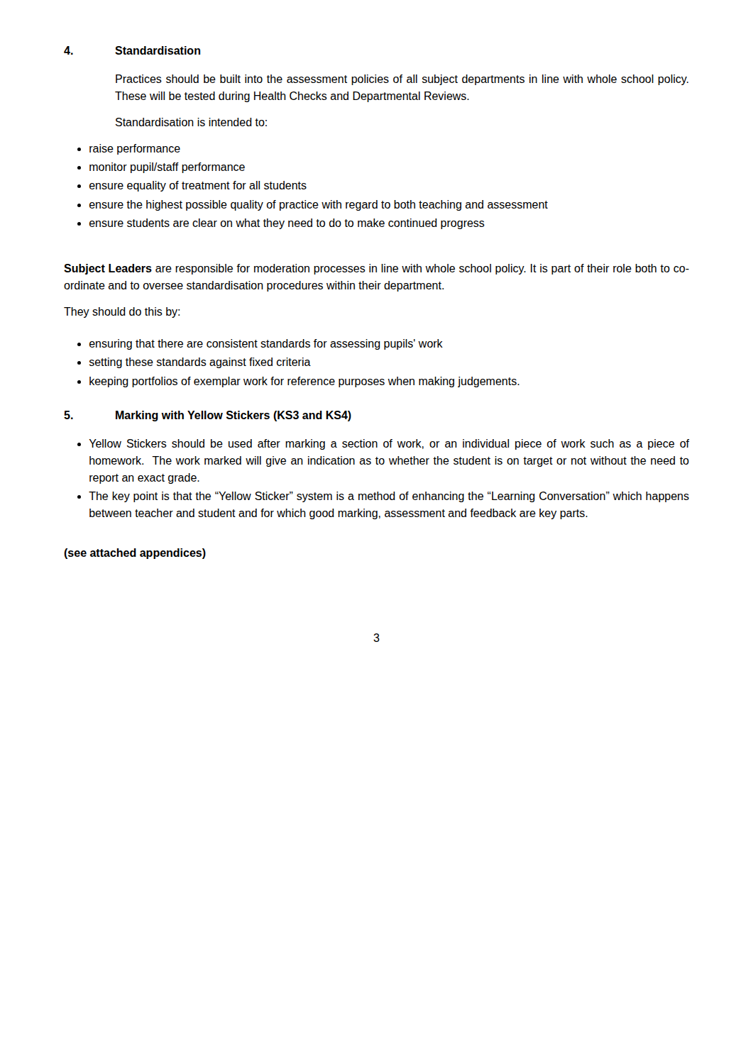4. Standardisation
Practices should be built into the assessment policies of all subject departments in line with whole school policy. These will be tested during Health Checks and Departmental Reviews.
Standardisation is intended to:
raise performance
monitor pupil/staff performance
ensure equality of treatment for all students
ensure the highest possible quality of practice with regard to both teaching and assessment
ensure students are clear on what they need to do to make continued progress
Subject Leaders are responsible for moderation processes in line with whole school policy. It is part of their role both to co-ordinate and to oversee standardisation procedures within their department.
They should do this by:
ensuring that there are consistent standards for assessing pupils' work
setting these standards against fixed criteria
keeping portfolios of exemplar work for reference purposes when making judgements.
5. Marking with Yellow Stickers (KS3 and KS4)
Yellow Stickers should be used after marking a section of work, or an individual piece of work such as a piece of homework. The work marked will give an indication as to whether the student is on target or not without the need to report an exact grade.
The key point is that the “Yellow Sticker” system is a method of enhancing the “Learning Conversation” which happens between teacher and student and for which good marking, assessment and feedback are key parts.
(see attached appendices)
3